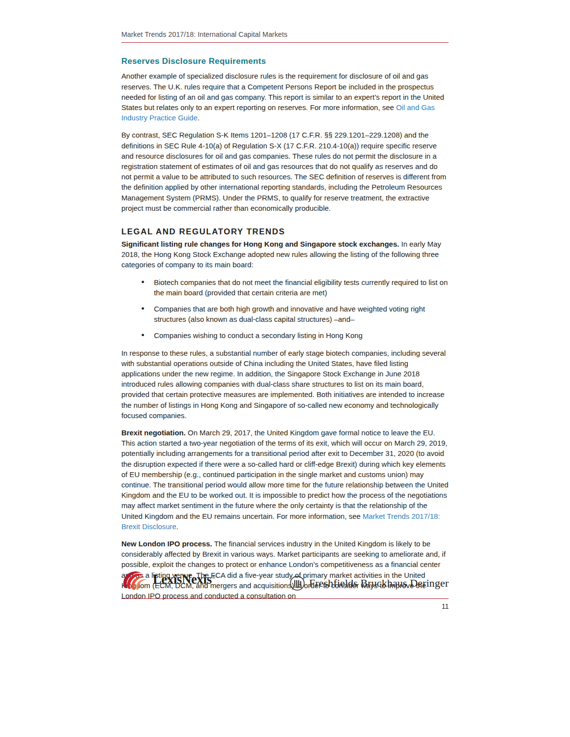Market Trends 2017/18: International Capital Markets
Reserves Disclosure Requirements
Another example of specialized disclosure rules is the requirement for disclosure of oil and gas reserves. The U.K. rules require that a Competent Persons Report be included in the prospectus needed for listing of an oil and gas company. This report is similar to an expert’s report in the United States but relates only to an expert reporting on reserves. For more information, see Oil and Gas Industry Practice Guide.
By contrast, SEC Regulation S-K Items 1201–1208 (17 C.F.R. §§ 229.1201–229.1208) and the definitions in SEC Rule 4-10(a) of Regulation S-X (17 C.F.R. 210.4-10(a)) require specific reserve and resource disclosures for oil and gas companies. These rules do not permit the disclosure in a registration statement of estimates of oil and gas resources that do not qualify as reserves and do not permit a value to be attributed to such resources. The SEC definition of reserves is different from the definition applied by other international reporting standards, including the Petroleum Resources Management System (PRMS). Under the PRMS, to qualify for reserve treatment, the extractive project must be commercial rather than economically producible.
LEGAL AND REGULATORY TRENDS
Significant listing rule changes for Hong Kong and Singapore stock exchanges. In early May 2018, the Hong Kong Stock Exchange adopted new rules allowing the listing of the following three categories of company to its main board:
Biotech companies that do not meet the financial eligibility tests currently required to list on the main board (provided that certain criteria are met)
Companies that are both high growth and innovative and have weighted voting right structures (also known as dual-class capital structures) –and–
Companies wishing to conduct a secondary listing in Hong Kong
In response to these rules, a substantial number of early stage biotech companies, including several with substantial operations outside of China including the United States, have filed listing applications under the new regime. In addition, the Singapore Stock Exchange in June 2018 introduced rules allowing companies with dual-class share structures to list on its main board, provided that certain protective measures are implemented. Both initiatives are intended to increase the number of listings in Hong Kong and Singapore of so-called new economy and technologically focused companies.
Brexit negotiation. On March 29, 2017, the United Kingdom gave formal notice to leave the EU. This action started a two-year negotiation of the terms of its exit, which will occur on March 29, 2019, potentially including arrangements for a transitional period after exit to December 31, 2020 (to avoid the disruption expected if there were a so-called hard or cliff-edge Brexit) during which key elements of EU membership (e.g., continued participation in the single market and customs union) may continue. The transitional period would allow more time for the future relationship between the United Kingdom and the EU to be worked out. It is impossible to predict how the process of the negotiations may affect market sentiment in the future where the only certainty is that the relationship of the United Kingdom and the EU remains uncertain. For more information, see Market Trends 2017/18: Brexit Disclosure.
New London IPO process. The financial services industry in the United Kingdom is likely to be considerably affected by Brexit in various ways. Market participants are seeking to ameliorate and, if possible, exploit the changes to protect or enhance London’s competitiveness as a financial center and as a listing venue. The FCA did a five-year study of primary market activities in the United Kingdom (ECM, DCM, and mergers and acquisitions) in order to consider ways to improve the London IPO process and conducted a consultation on
LexisNexis®
Freshfields Bruckhaus Deringer
11